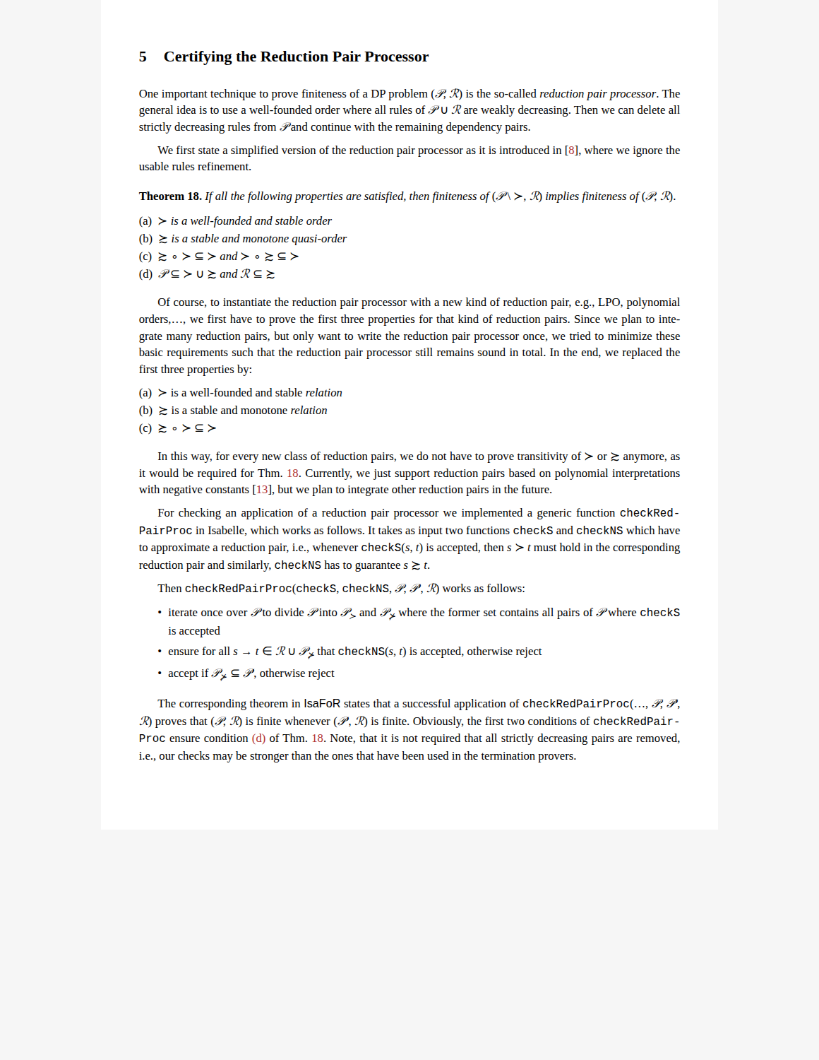5 Certifying the Reduction Pair Processor
One important technique to prove finiteness of a DP problem (𝒫, ℛ) is the so-called reduction pair processor. The general idea is to use a well-founded order where all rules of 𝒫 ∪ ℛ are weakly decreasing. Then we can delete all strictly decreasing rules from 𝒫 and continue with the remaining dependency pairs.
We first state a simplified version of the reduction pair processor as it is introduced in [8], where we ignore the usable rules refinement.
Theorem 18. If all the following properties are satisfied, then finiteness of (𝒫 \ ≻, ℛ) implies finiteness of (𝒫, ℛ).
(a) ≻ is a well-founded and stable order
(b) ≿ is a stable and monotone quasi-order
(c) ≿ ∘ ≻ ⊆ ≻ and ≻ ∘ ≿ ⊆ ≻
(d) 𝒫 ⊆ ≻ ∪ ≿ and ℛ ⊆ ≿
Of course, to instantiate the reduction pair processor with a new kind of reduction pair, e.g., LPO, polynomial orders,…, we first have to prove the first three properties for that kind of reduction pairs. Since we plan to integrate many reduction pairs, but only want to write the reduction pair processor once, we tried to minimize these basic requirements such that the reduction pair processor still remains sound in total. In the end, we replaced the first three properties by:
(a) ≻ is a well-founded and stable relation
(b) ≿ is a stable and monotone relation
(c) ≿ ∘ ≻ ⊆ ≻
In this way, for every new class of reduction pairs, we do not have to prove transitivity of ≻ or ≿ anymore, as it would be required for Thm. 18. Currently, we just support reduction pairs based on polynomial interpretations with negative constants [13], but we plan to integrate other reduction pairs in the future.
For checking an application of a reduction pair processor we implemented a generic function checkRedPairProc in Isabelle, which works as follows. It takes as input two functions checkS and checkNS which have to approximate a reduction pair, i.e., whenever checkS(s, t) is accepted, then s ≻ t must hold in the corresponding reduction pair and similarly, checkNS has to guarantee s ≿ t.
Then checkRedPairProc(checkS, checkNS, 𝒫, 𝒫′, ℛ) works as follows:
iterate once over 𝒫 to divide 𝒫 into 𝒫≻ and 𝒫⊁ where the former set contains all pairs of 𝒫 where checkS is accepted
ensure for all s → t ∈ ℛ ∪ 𝒫⊁ that checkNS(s, t) is accepted, otherwise reject
accept if 𝒫⊁ ⊆ 𝒫′, otherwise reject
The corresponding theorem in IsaFoR states that a successful application of checkRedPairProc(…, 𝒫, 𝒫′, ℛ) proves that (𝒫, ℛ) is finite whenever (𝒫′, ℛ) is finite. Obviously, the first two conditions of checkRedPairProc ensure condition (d) of Thm. 18. Note, that it is not required that all strictly decreasing pairs are removed, i.e., our checks may be stronger than the ones that have been used in the termination provers.